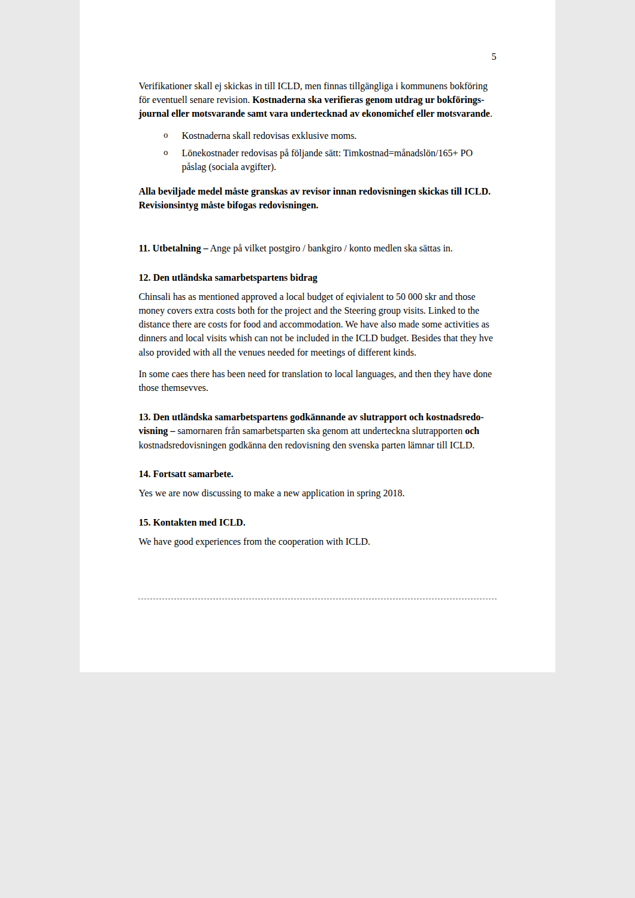5
Verifikationer skall ej skickas in till ICLD, men finnas tillgängliga i kommunens bokföring för eventuell senare revision. Kostnaderna ska verifieras genom utdrag ur bokförings­journal eller motsvarande samt vara undertecknad av ekonomichef eller motsva­rande.
Kostnaderna skall redovisas exklusive moms.
Lönekostnader redovisas på följande sätt: Timkostnad=månadslön/165+ PO påslag (sociala avgifter).
Alla beviljade medel måste granskas av revisor innan redovisningen skickas till ICLD. Revisionsintyg måste bifogas redovisningen.
11. Utbetalning – Ange på vilket postgiro / bankgiro / konto medlen ska sättas in.
12. Den utländska samarbetspartens bidrag
Chinsali has as mentioned approved a local budget of eqivialent to 50 000 skr and those money covers extra costs both for the project and the Steering group visits. Linked to the distance there are costs for food and accommodation. We have also made some activities as dinners and local visits whish can not be included in the ICLD budget. Besides that they hve also provided with all the venues needed for meetings of different kinds.
In some caes there has been need for translation to local languages, and then they have done those themsevves.
13. Den utländska samarbetspartens godkännande av slutrapport och kostnadsredo­visning – samornaren från samarbetsparten ska genom att underteckna slutrapporten och kostnadsredovisningen godkänna den redovisning den svenska parten lämnar till ICLD.
14. Fortsatt samarbete.
Yes we are now discussing to make a new application in spring 2018.
15. Kontakten med ICLD.
We have good experiences from the cooperation with ICLD.